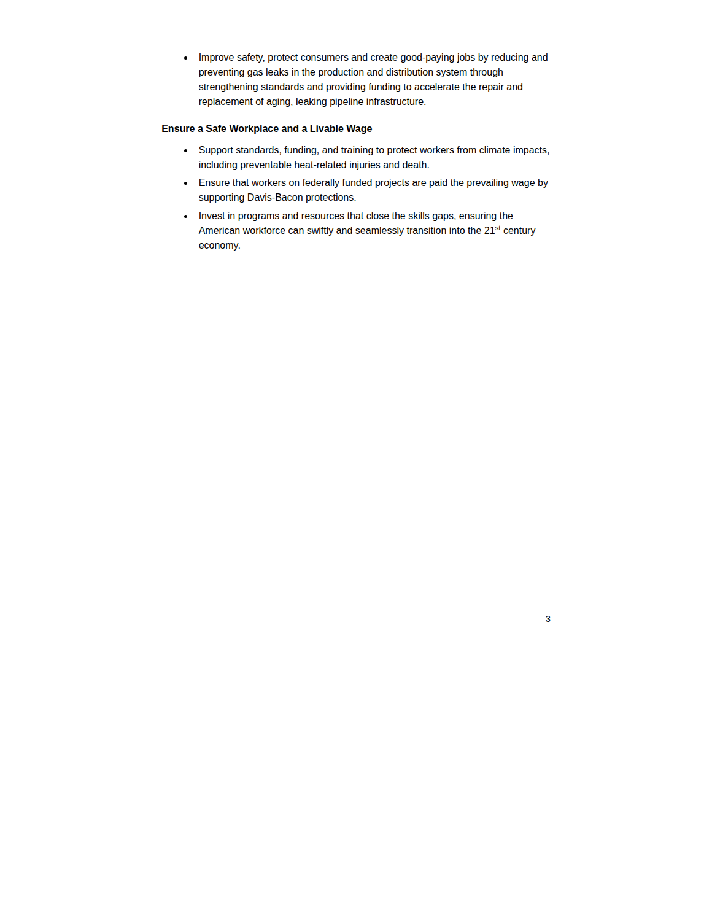Improve safety, protect consumers and create good-paying jobs by reducing and preventing gas leaks in the production and distribution system through strengthening standards and providing funding to accelerate the repair and replacement of aging, leaking pipeline infrastructure.
Ensure a Safe Workplace and a Livable Wage
Support standards, funding, and training to protect workers from climate impacts, including preventable heat-related injuries and death.
Ensure that workers on federally funded projects are paid the prevailing wage by supporting Davis-Bacon protections.
Invest in programs and resources that close the skills gaps, ensuring the American workforce can swiftly and seamlessly transition into the 21st century economy.
3